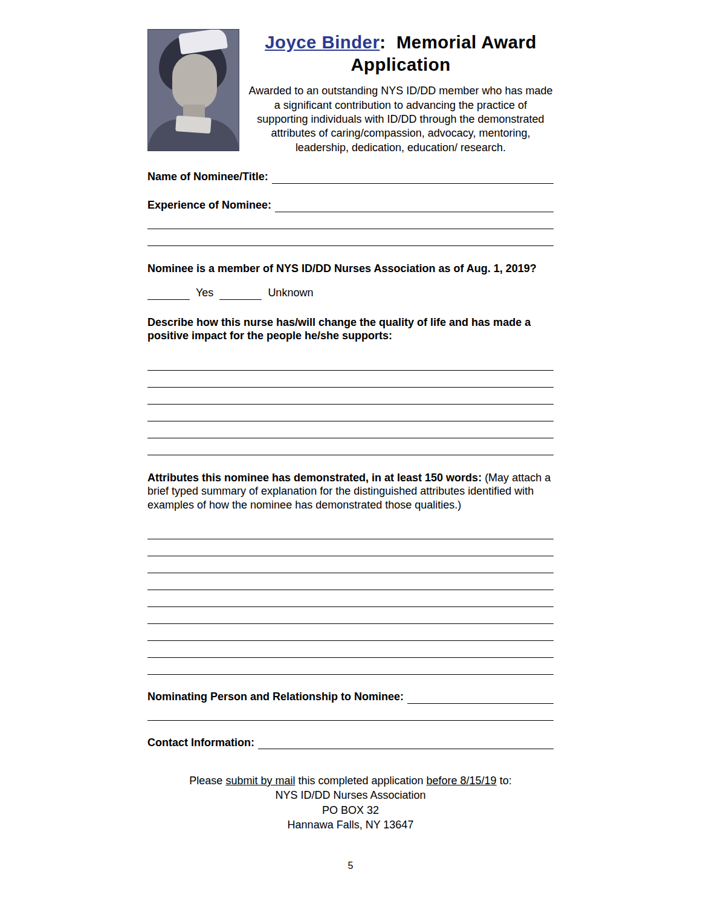Joyce Binder: Memorial Award Application
Awarded to an outstanding NYS ID/DD member who has made a significant contribution to advancing the practice of supporting individuals with ID/DD through the demonstrated attributes of caring/compassion, advocacy, mentoring, leadership, dedication, education/ research.
Name of Nominee/Title:
Experience of Nominee:
Nominee is a member of NYS ID/DD Nurses Association as of Aug. 1, 2019?
Yes Unknown
Describe how this nurse has/will change the quality of life and has made a positive impact for the people he/she supports:
Attributes this nominee has demonstrated, in at least 150 words: (May attach a brief typed summary of explanation for the distinguished attributes identified with examples of how the nominee has demonstrated those qualities.)
Nominating Person and Relationship to Nominee:
Contact Information:
Please submit by mail this completed application before 8/15/19 to:
NYS ID/DD Nurses Association
PO BOX 32
Hannawa Falls, NY 13647
5